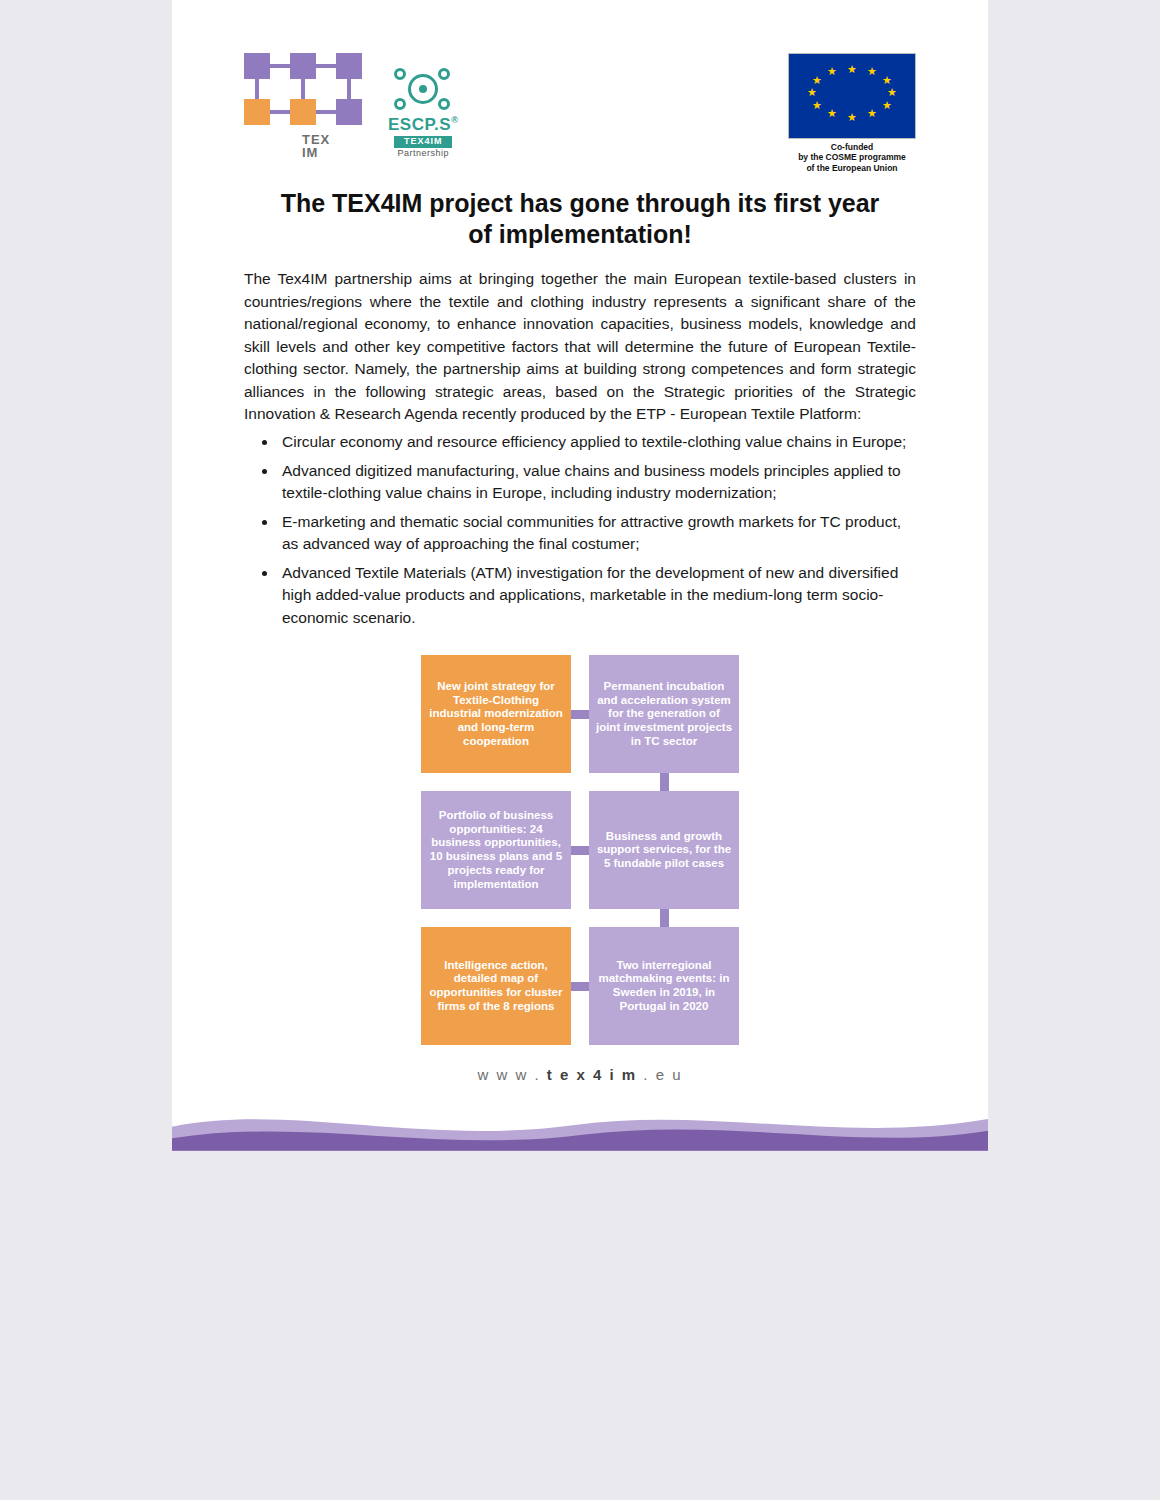TEX IM
ESCP.S®
TEX4IM
Partnership
★ ★ ★ ★ ★ ★ ★ ★ ★ ★ ★ ★
Co-funded
by the COSME programme
of the European Union
The TEX4IM project has gone through its first year
of implementation!
The Tex4IM partnership aims at bringing together the main European textile-based clusters in countries/regions where the textile and clothing industry represents a significant share of the national/regional economy, to enhance innovation capacities, business models, knowledge and skill levels and other key competitive factors that will determine the future of European Textile-clothing sector. Namely, the partnership aims at building strong competences and form strategic alliances in the following strategic areas, based on the Strategic priorities of the Strategic Innovation & Research Agenda recently produced by the ETP - European Textile Platform:
Circular economy and resource efficiency applied to textile-clothing value chains in Europe;
Advanced digitized manufacturing, value chains and business models principles applied to textile-clothing value chains in Europe, including industry modernization;
E-marketing and thematic social communities for attractive growth markets for TC product, as advanced way of approaching the final costumer;
Advanced Textile Materials (ATM) investigation for the development of new and diversified high added-value products and applications, marketable in the medium-long term socio-economic scenario.
New joint strategy for Textile-Clothing industrial modernization and long-term cooperation
Permanent incubation and acceleration system for the generation of joint investment projects in TC sector
Portfolio of business opportunities: 24 business opportunities, 10 business plans and 5 projects ready for implementation
Business and growth support services, for the 5 fundable pilot cases
Intelligence action, detailed map of opportunities for cluster firms of the 8 regions
Two interregional matchmaking events: in Sweden in 2019, in Portugal in 2020
w w w . t e x 4 i m . e u